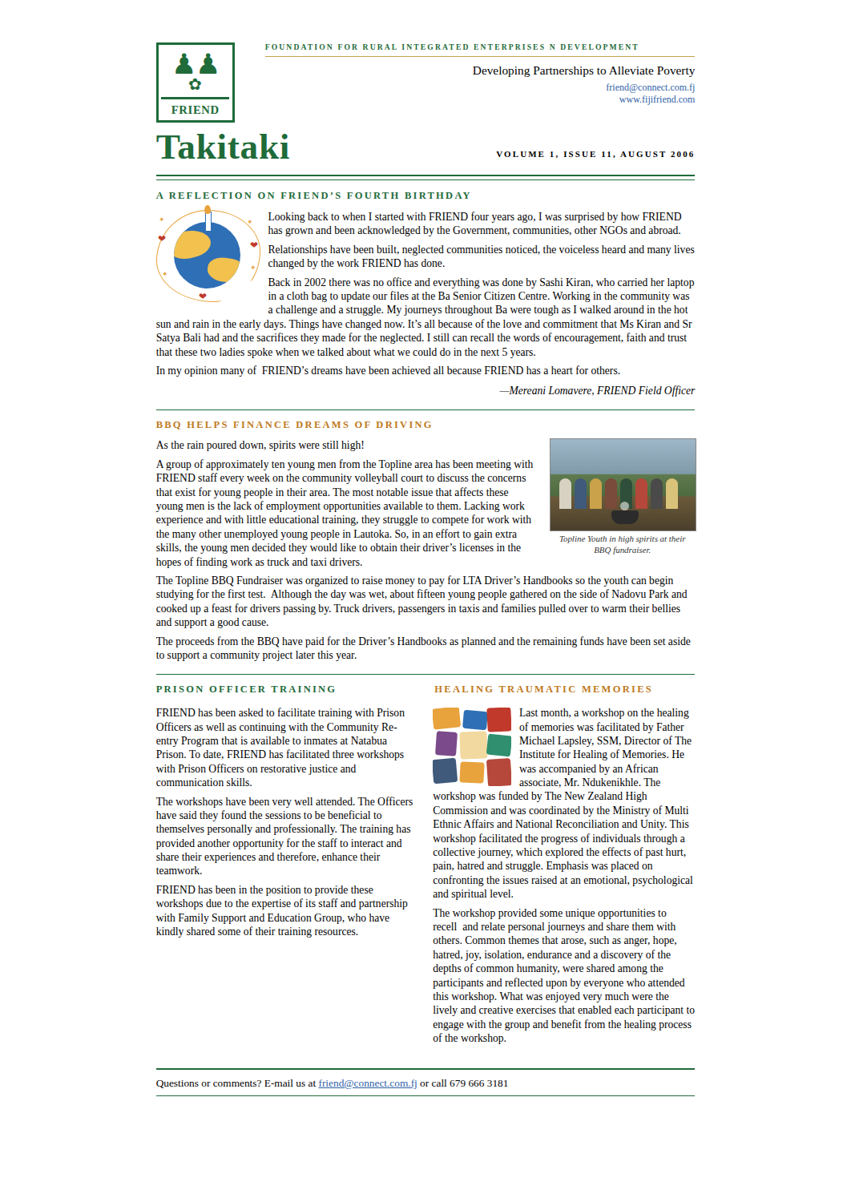♟♟
✿
FRIEND
FOUNDATION FOR RURAL INTEGRATED ENTERPRISES N DEVELOPMENT
Developing Partnerships to Alleviate Poverty
friend@connect.com.fj
www.fijifriend.com
Takitaki
VOLUME 1, ISSUE 11, AUGUST 2006
A Reflection on FRIEND’s Fourth Birthday
✦
✦
✦
✦
❤
❤
❤
Looking back to when I started with FRIEND four years ago, I was surprised by how FRIEND has grown and been acknowledged by the Government, communities, other NGOs and abroad.
Relationships have been built, neglected communities noticed, the voiceless heard and many lives changed by the work FRIEND has done.
Back in 2002 there was no office and everything was done by Sashi Kiran, who carried her laptop in a cloth bag to update our files at the Ba Senior Citizen Centre. Working in the community was a challenge and a struggle. My journeys throughout Ba were tough as I walked around in the hot sun and rain in the early days. Things have changed now. It’s all because of the love and commitment that Ms Kiran and Sr Satya Bali had and the sacrifices they made for the neglected. I still can recall the words of encouragement, faith and trust that these two ladies spoke when we talked about what we could do in the next 5 years.
In my opinion many of FRIEND’s dreams have been achieved all because FRIEND has a heart for others.
—Mereani Lomavere, FRIEND Field Officer
BBQ Helps Finance Dreams of Driving
Topline Youth in high spirits at their BBQ fundraiser.
As the rain poured down, spirits were still high!
A group of approximately ten young men from the Topline area has been meeting with FRIEND staff every week on the community volleyball court to discuss the concerns that exist for young people in their area. The most notable issue that affects these young men is the lack of employment opportunities available to them. Lacking work experience and with little educational training, they struggle to compete for work with the many other unemployed young people in Lautoka. So, in an effort to gain extra skills, the young men decided they would like to obtain their driver’s licenses in the hopes of finding work as truck and taxi drivers.
The Topline BBQ Fundraiser was organized to raise money to pay for LTA Driver’s Handbooks so the youth can begin studying for the first test. Although the day was wet, about fifteen young people gathered on the side of Nadovu Park and cooked up a feast for drivers passing by. Truck drivers, passengers in taxis and families pulled over to warm their bellies and support a good cause.
The proceeds from the BBQ have paid for the Driver’s Handbooks as planned and the remaining funds have been set aside to support a community project later this year.
Prison Officer Training
Healing Traumatic Memories
FRIEND has been asked to facilitate training with Prison Officers as well as continuing with the Community Re-entry Program that is available to inmates at Natabua Prison. To date, FRIEND has facilitated three workshops with Prison Officers on restorative justice and communication skills.
The workshops have been very well attended. The Officers have said they found the sessions to be beneficial to themselves personally and professionally. The training has provided another opportunity for the staff to interact and share their experiences and therefore, enhance their teamwork.
FRIEND has been in the position to provide these workshops due to the expertise of its staff and partnership with Family Support and Education Group, who have kindly shared some of their training resources.
Last month, a workshop on the healing of memories was facilitated by Father Michael Lapsley, SSM, Director of The Institute for Healing of Memories. He was accompanied by an African associate, Mr. Ndukenikhle. The workshop was funded by The New Zealand High Commission and was coordinated by the Ministry of Multi Ethnic Affairs and National Reconciliation and Unity. This workshop facilitated the progress of individuals through a collective journey, which explored the effects of past hurt, pain, hatred and struggle. Emphasis was placed on confronting the issues raised at an emotional, psychological and spiritual level.
The workshop provided some unique opportunities to recell and relate personal journeys and share them with others. Common themes that arose, such as anger, hope, hatred, joy, isolation, endurance and a discovery of the depths of common humanity, were shared among the participants and reflected upon by everyone who attended this workshop. What was enjoyed very much were the lively and creative exercises that enabled each participant to engage with the group and benefit from the healing process of the workshop.
Questions or comments? E-mail us at friend@connect.com.fj or call 679 666 3181